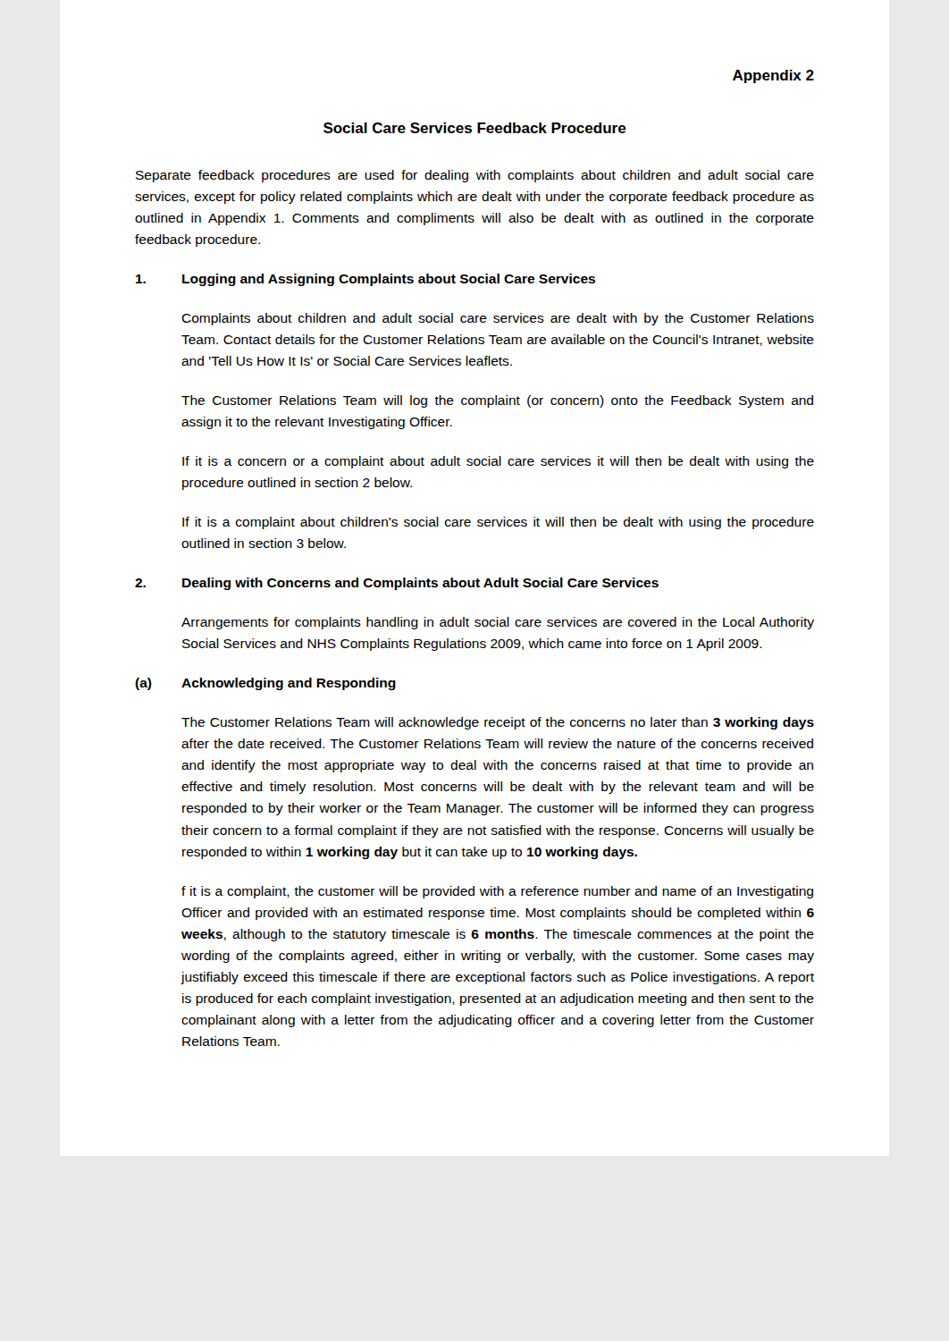Appendix 2
Social Care Services Feedback Procedure
Separate feedback procedures are used for dealing with complaints about children and adult social care services, except for policy related complaints which are dealt with under the corporate feedback procedure as outlined in Appendix 1. Comments and compliments will also be dealt with as outlined in the corporate feedback procedure.
1.
Logging and Assigning Complaints about Social Care Services
Complaints about children and adult social care services are dealt with by the Customer Relations Team. Contact details for the Customer Relations Team are available on the Council's Intranet, website and 'Tell Us How It Is' or Social Care Services leaflets.
The Customer Relations Team will log the complaint (or concern) onto the Feedback System and assign it to the relevant Investigating Officer.
If it is a concern or a complaint about adult social care services it will then be dealt with using the procedure outlined in section 2 below.
If it is a complaint about children's social care services it will then be dealt with using the procedure outlined in section 3 below.
2.
Dealing with Concerns and Complaints about Adult Social Care Services
Arrangements for complaints handling in adult social care services are covered in the Local Authority Social Services and NHS Complaints Regulations 2009, which came into force on 1 April 2009.
(a)
Acknowledging and Responding
The Customer Relations Team will acknowledge receipt of the concerns no later than 3 working days after the date received. The Customer Relations Team will review the nature of the concerns received and identify the most appropriate way to deal with the concerns raised at that time to provide an effective and timely resolution. Most concerns will be dealt with by the relevant team and will be responded to by their worker or the Team Manager. The customer will be informed they can progress their concern to a formal complaint if they are not satisfied with the response. Concerns will usually be responded to within 1 working day but it can take up to 10 working days.
f it is a complaint, the customer will be provided with a reference number and name of an Investigating Officer and provided with an estimated response time. Most complaints should be completed within 6 weeks, although to the statutory timescale is 6 months. The timescale commences at the point the wording of the complaints agreed, either in writing or verbally, with the customer. Some cases may justifiably exceed this timescale if there are exceptional factors such as Police investigations. A report is produced for each complaint investigation, presented at an adjudication meeting and then sent to the complainant along with a letter from the adjudicating officer and a covering letter from the Customer Relations Team.